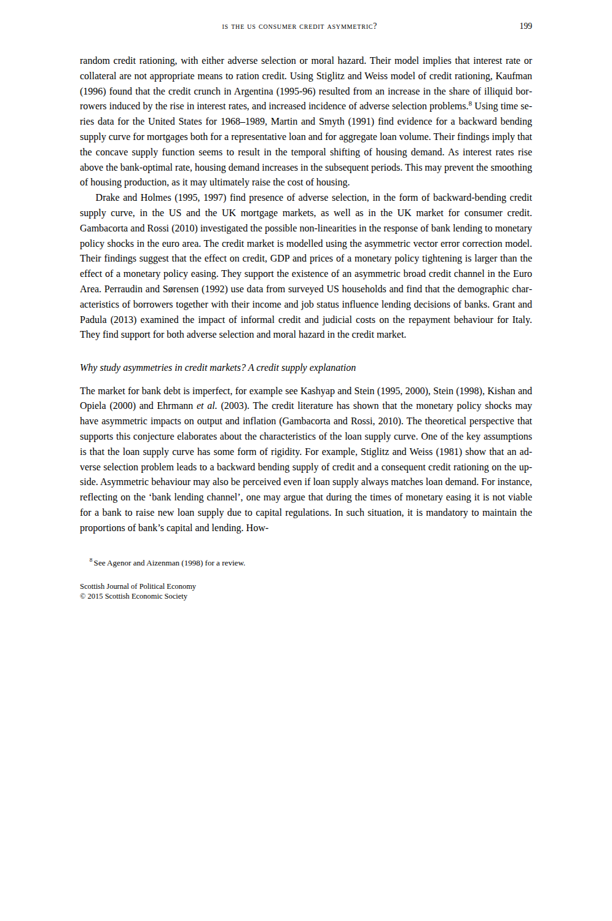is the us consumer credit asymmetric? 199
random credit rationing, with either adverse selection or moral hazard. Their model implies that interest rate or collateral are not appropriate means to ration credit. Using Stiglitz and Weiss model of credit rationing, Kaufman (1996) found that the credit crunch in Argentina (1995-96) resulted from an increase in the share of illiquid borrowers induced by the rise in interest rates, and increased incidence of adverse selection problems.8 Using time series data for the United States for 1968–1989, Martin and Smyth (1991) find evidence for a backward bending supply curve for mortgages both for a representative loan and for aggregate loan volume. Their findings imply that the concave supply function seems to result in the temporal shifting of housing demand. As interest rates rise above the bank-optimal rate, housing demand increases in the subsequent periods. This may prevent the smoothing of housing production, as it may ultimately raise the cost of housing.
Drake and Holmes (1995, 1997) find presence of adverse selection, in the form of backward-bending credit supply curve, in the US and the UK mortgage markets, as well as in the UK market for consumer credit. Gambacorta and Rossi (2010) investigated the possible non-linearities in the response of bank lending to monetary policy shocks in the euro area. The credit market is modelled using the asymmetric vector error correction model. Their findings suggest that the effect on credit, GDP and prices of a monetary policy tightening is larger than the effect of a monetary policy easing. They support the existence of an asymmetric broad credit channel in the Euro Area. Perraudin and Sørensen (1992) use data from surveyed US households and find that the demographic characteristics of borrowers together with their income and job status influence lending decisions of banks. Grant and Padula (2013) examined the impact of informal credit and judicial costs on the repayment behaviour for Italy. They find support for both adverse selection and moral hazard in the credit market.
Why study asymmetries in credit markets? A credit supply explanation
The market for bank debt is imperfect, for example see Kashyap and Stein (1995, 2000), Stein (1998), Kishan and Opiela (2000) and Ehrmann et al. (2003). The credit literature has shown that the monetary policy shocks may have asymmetric impacts on output and inflation (Gambacorta and Rossi, 2010). The theoretical perspective that supports this conjecture elaborates about the characteristics of the loan supply curve. One of the key assumptions is that the loan supply curve has some form of rigidity. For example, Stiglitz and Weiss (1981) show that an adverse selection problem leads to a backward bending supply of credit and a consequent credit rationing on the upside. Asymmetric behaviour may also be perceived even if loan supply always matches loan demand. For instance, reflecting on the ‘bank lending channel’, one may argue that during the times of monetary easing it is not viable for a bank to raise new loan supply due to capital regulations. In such situation, it is mandatory to maintain the proportions of bank’s capital and lending. How-
8See Agenor and Aizenman (1998) for a review.
Scottish Journal of Political Economy
© 2015 Scottish Economic Society